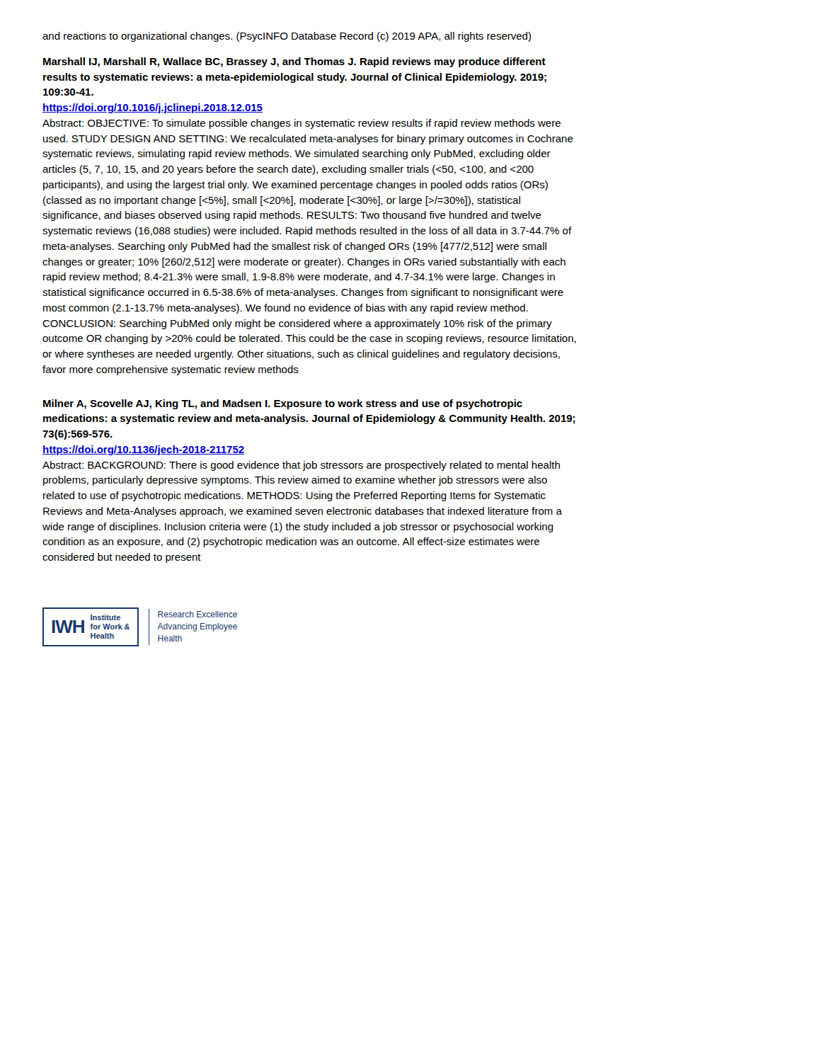and reactions to organizational changes. (PsycINFO Database Record (c) 2019 APA, all rights reserved)
Marshall IJ, Marshall R, Wallace BC, Brassey J, and Thomas J. Rapid reviews may produce different results to systematic reviews: a meta-epidemiological study. Journal of Clinical Epidemiology. 2019; 109:30-41.
https://doi.org/10.1016/j.jclinepi.2018.12.015
Abstract: OBJECTIVE: To simulate possible changes in systematic review results if rapid review methods were used. STUDY DESIGN AND SETTING: We recalculated meta-analyses for binary primary outcomes in Cochrane systematic reviews, simulating rapid review methods. We simulated searching only PubMed, excluding older articles (5, 7, 10, 15, and 20 years before the search date), excluding smaller trials (<50, <100, and <200 participants), and using the largest trial only. We examined percentage changes in pooled odds ratios (ORs) (classed as no important change [<5%], small [<20%], moderate [<30%], or large [>/=30%]), statistical significance, and biases observed using rapid methods. RESULTS: Two thousand five hundred and twelve systematic reviews (16,088 studies) were included. Rapid methods resulted in the loss of all data in 3.7-44.7% of meta-analyses. Searching only PubMed had the smallest risk of changed ORs (19% [477/2,512] were small changes or greater; 10% [260/2,512] were moderate or greater). Changes in ORs varied substantially with each rapid review method; 8.4-21.3% were small, 1.9-8.8% were moderate, and 4.7-34.1% were large. Changes in statistical significance occurred in 6.5-38.6% of meta-analyses. Changes from significant to nonsignificant were most common (2.1-13.7% meta-analyses). We found no evidence of bias with any rapid review method. CONCLUSION: Searching PubMed only might be considered where a approximately 10% risk of the primary outcome OR changing by >20% could be tolerated. This could be the case in scoping reviews, resource limitation, or where syntheses are needed urgently. Other situations, such as clinical guidelines and regulatory decisions, favor more comprehensive systematic review methods
Milner A, Scovelle AJ, King TL, and Madsen I. Exposure to work stress and use of psychotropic medications: a systematic review and meta-analysis. Journal of Epidemiology & Community Health. 2019; 73(6):569-576.
https://doi.org/10.1136/jech-2018-211752
Abstract: BACKGROUND: There is good evidence that job stressors are prospectively related to mental health problems, particularly depressive symptoms. This review aimed to examine whether job stressors were also related to use of psychotropic medications. METHODS: Using the Preferred Reporting Items for Systematic Reviews and Meta-Analyses approach, we examined seven electronic databases that indexed literature from a wide range of disciplines. Inclusion criteria were (1) the study included a job stressor or psychosocial working condition as an exposure, and (2) psychotropic medication was an outcome. All effect-size estimates were considered but needed to present
IWH Institute
for Work &
Health
Research Excellence
Advancing Employee
Health